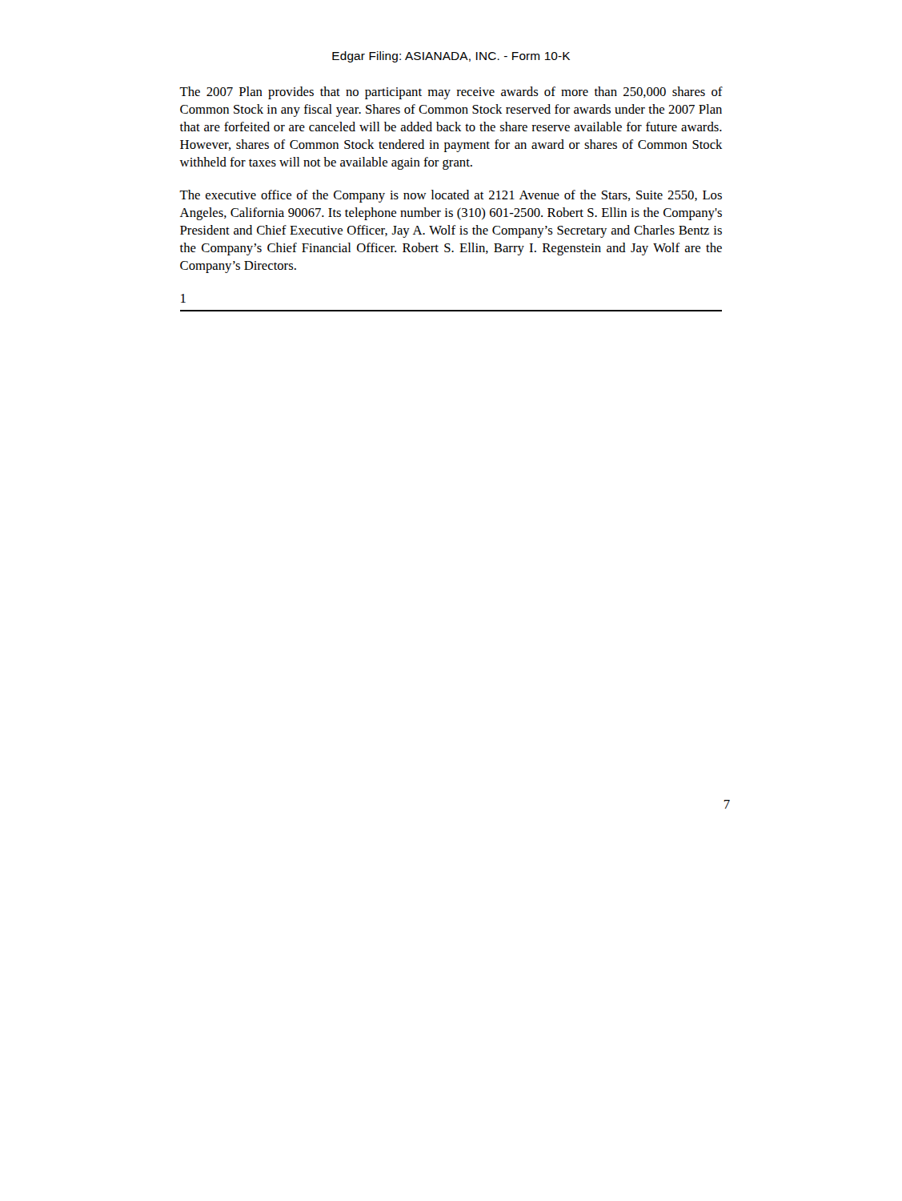Edgar Filing: ASIANADA, INC. - Form 10-K
The 2007 Plan provides that no participant may receive awards of more than 250,000 shares of Common Stock in any fiscal year. Shares of Common Stock reserved for awards under the 2007 Plan that are forfeited or are canceled will be added back to the share reserve available for future awards. However, shares of Common Stock tendered in payment for an award or shares of Common Stock withheld for taxes will not be available again for grant.
The executive office of the Company is now located at 2121 Avenue of the Stars, Suite 2550, Los Angeles, California 90067. Its telephone number is (310) 601-2500. Robert S. Ellin is the Company's President and Chief Executive Officer, Jay A. Wolf is the Company’s Secretary and Charles Bentz is the Company’s Chief Financial Officer. Robert S. Ellin, Barry I. Regenstein and Jay Wolf are the Company’s Directors.
1
7